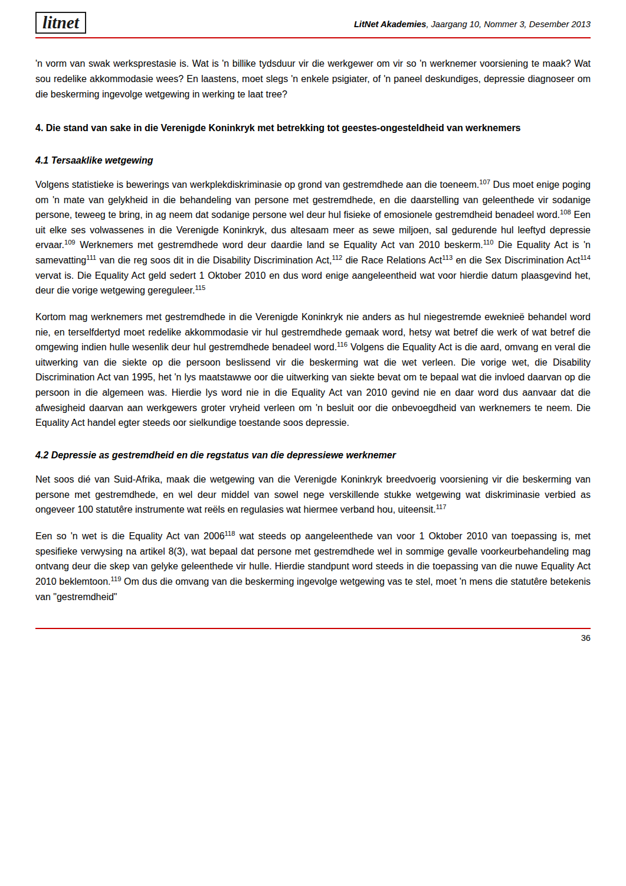litnet
LitNet Akademies, Jaargang 10, Nommer 3, Desember 2013
'n vorm van swak werksprestasie is. Wat is 'n billike tydsduur vir die werkgewer om vir so 'n werknemer voorsiening te maak? Wat sou redelike akkommodasie wees? En laastens, moet slegs 'n enkele psigiater, of 'n paneel deskundiges, depressie diagnoseer om die beskerming ingevolge wetgewing in werking te laat tree?
4. Die stand van sake in die Verenigde Koninkryk met betrekking tot geestes-ongesteldheid van werknemers
4.1 Tersaaklike wetgewing
Volgens statistieke is bewerings van werkplekdiskriminasie op grond van gestremdhede aan die toeneem.107 Dus moet enige poging om 'n mate van gelykheid in die behandeling van persone met gestremdhede, en die daarstelling van geleenthede vir sodanige persone, teweeg te bring, in ag neem dat sodanige persone wel deur hul fisieke of emosionele gestremdheid benadeel word.108 Een uit elke ses volwassenes in die Verenigde Koninkryk, dus altesaam meer as sewe miljoen, sal gedurende hul leeftyd depressie ervaar.109 Werknemers met gestremdhede word deur daardie land se Equality Act van 2010 beskerm.110 Die Equality Act is 'n samevatting111 van die reg soos dit in die Disability Discrimination Act,112 die Race Relations Act113 en die Sex Discrimination Act114 vervat is. Die Equality Act geld sedert 1 Oktober 2010 en dus word enige aangeleentheid wat voor hierdie datum plaasgevind het, deur die vorige wetgewing gereguleer.115
Kortom mag werknemers met gestremdhede in die Verenigde Koninkryk nie anders as hul niegestremde eweknieë behandel word nie, en terselfdertyd moet redelike akkommodasie vir hul gestremdhede gemaak word, hetsy wat betref die werk of wat betref die omgewing indien hulle wesenlik deur hul gestremdhede benadeel word.116 Volgens die Equality Act is die aard, omvang en veral die uitwerking van die siekte op die persoon beslissend vir die beskerming wat die wet verleen. Die vorige wet, die Disability Discrimination Act van 1995, het 'n lys maatstawwe oor die uitwerking van siekte bevat om te bepaal wat die invloed daarvan op die persoon in die algemeen was. Hierdie lys word nie in die Equality Act van 2010 gevind nie en daar word dus aanvaar dat die afwesigheid daarvan aan werkgewers groter vryheid verleen om 'n besluit oor die onbevoegdheid van werknemers te neem. Die Equality Act handel egter steeds oor sielkundige toestande soos depressie.
4.2 Depressie as gestremdheid en die regstatus van die depressiewe werknemer
Net soos dié van Suid-Afrika, maak die wetgewing van die Verenigde Koninkryk breedvoerig voorsiening vir die beskerming van persone met gestremdhede, en wel deur middel van sowel nege verskillende stukke wetgewing wat diskriminasie verbied as ongeveer 100 statutêre instrumente wat reëls en regulasies wat hiermee verband hou, uiteensit.117
Een so 'n wet is die Equality Act van 2006118 wat steeds op aangeleenthede van voor 1 Oktober 2010 van toepassing is, met spesifieke verwysing na artikel 8(3), wat bepaal dat persone met gestremdhede wel in sommige gevalle voorkeurbehandeling mag ontvang deur die skep van gelyke geleenthede vir hulle. Hierdie standpunt word steeds in die toepassing van die nuwe Equality Act 2010 beklemtoon.119 Om dus die omvang van die beskerming ingevolge wetgewing vas te stel, moet 'n mens die statutêre betekenis van "gestremdheid"
36